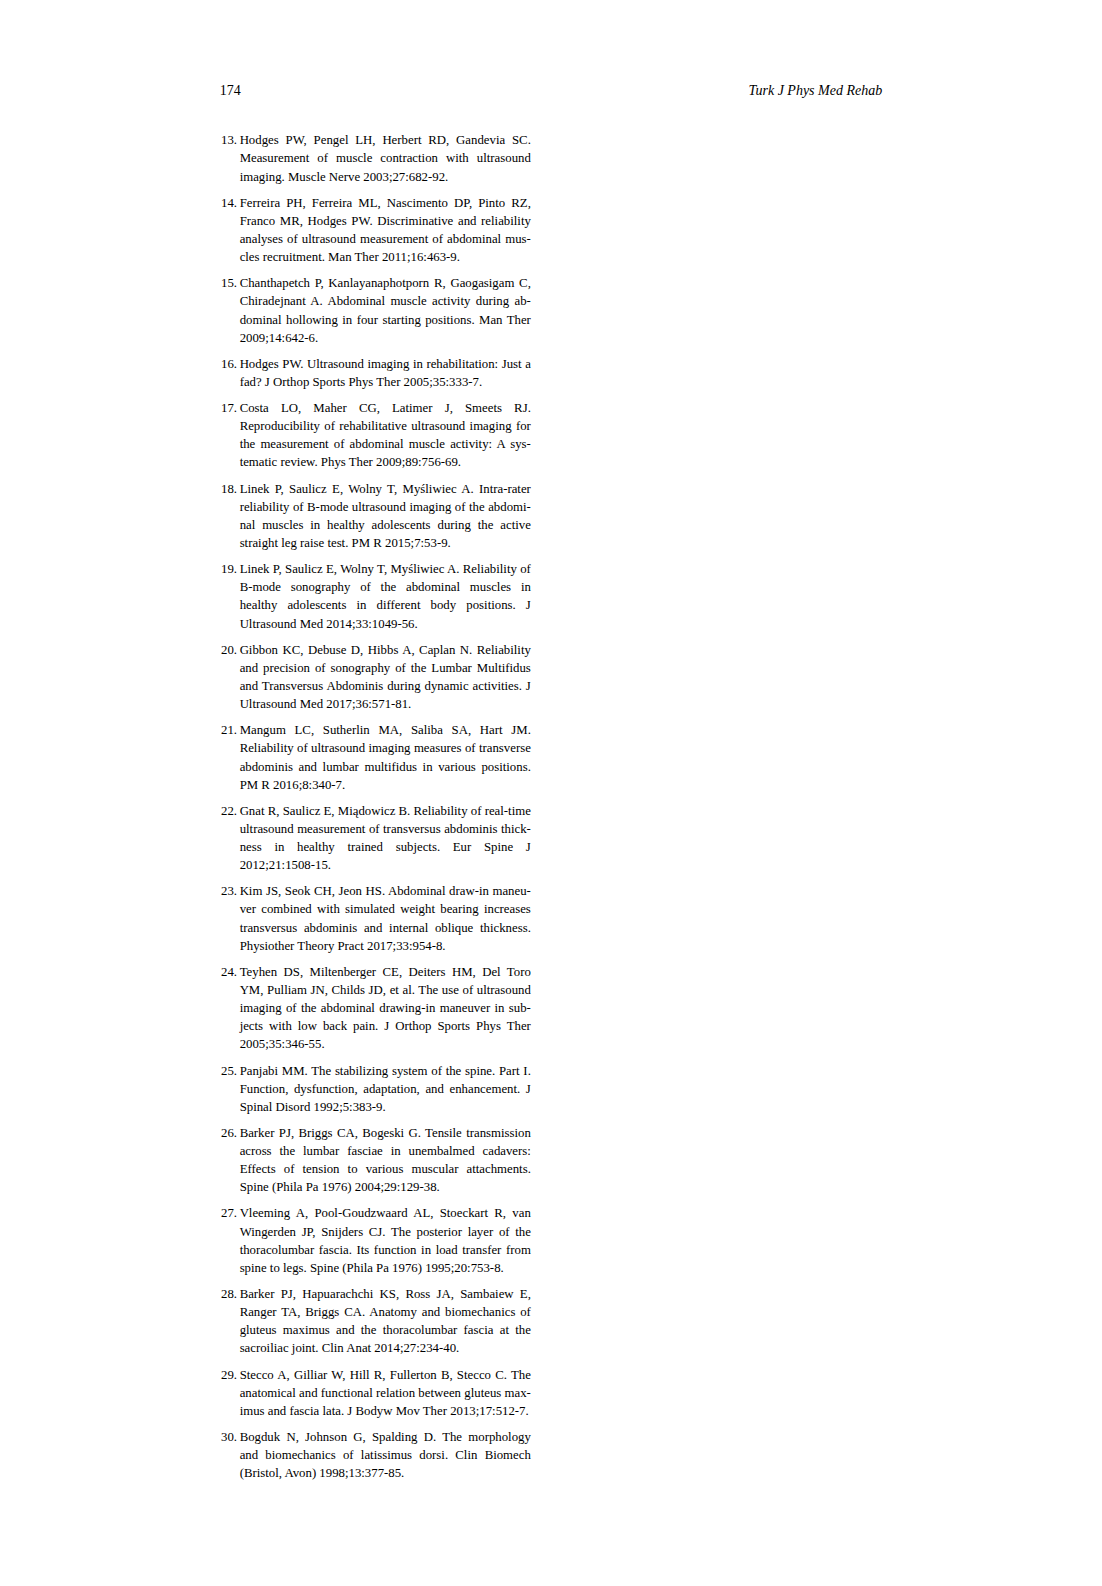174 Turk J Phys Med Rehab
13. Hodges PW, Pengel LH, Herbert RD, Gandevia SC. Measurement of muscle contraction with ultrasound imaging. Muscle Nerve 2003;27:682-92.
14. Ferreira PH, Ferreira ML, Nascimento DP, Pinto RZ, Franco MR, Hodges PW. Discriminative and reliability analyses of ultrasound measurement of abdominal muscles recruitment. Man Ther 2011;16:463-9.
15. Chanthapetch P, Kanlayanaphotporn R, Gaogasigam C, Chiradejnant A. Abdominal muscle activity during abdominal hollowing in four starting positions. Man Ther 2009;14:642-6.
16. Hodges PW. Ultrasound imaging in rehabilitation: Just a fad? J Orthop Sports Phys Ther 2005;35:333-7.
17. Costa LO, Maher CG, Latimer J, Smeets RJ. Reproducibility of rehabilitative ultrasound imaging for the measurement of abdominal muscle activity: A systematic review. Phys Ther 2009;89:756-69.
18. Linek P, Saulicz E, Wolny T, Myśliwiec A. Intra-rater reliability of B-mode ultrasound imaging of the abdominal muscles in healthy adolescents during the active straight leg raise test. PM R 2015;7:53-9.
19. Linek P, Saulicz E, Wolny T, Myśliwiec A. Reliability of B-mode sonography of the abdominal muscles in healthy adolescents in different body positions. J Ultrasound Med 2014;33:1049-56.
20. Gibbon KC, Debuse D, Hibbs A, Caplan N. Reliability and precision of sonography of the Lumbar Multifidus and Transversus Abdominis during dynamic activities. J Ultrasound Med 2017;36:571-81.
21. Mangum LC, Sutherlin MA, Saliba SA, Hart JM. Reliability of ultrasound imaging measures of transverse abdominis and lumbar multifidus in various positions. PM R 2016;8:340-7.
22. Gnat R, Saulicz E, Miądowicz B. Reliability of real-time ultrasound measurement of transversus abdominis thickness in healthy trained subjects. Eur Spine J 2012;21:1508-15.
23. Kim JS, Seok CH, Jeon HS. Abdominal draw-in maneuver combined with simulated weight bearing increases transversus abdominis and internal oblique thickness. Physiother Theory Pract 2017;33:954-8.
24. Teyhen DS, Miltenberger CE, Deiters HM, Del Toro YM, Pulliam JN, Childs JD, et al. The use of ultrasound imaging of the abdominal drawing-in maneuver in subjects with low back pain. J Orthop Sports Phys Ther 2005;35:346-55.
25. Panjabi MM. The stabilizing system of the spine. Part I. Function, dysfunction, adaptation, and enhancement. J Spinal Disord 1992;5:383-9.
26. Barker PJ, Briggs CA, Bogeski G. Tensile transmission across the lumbar fasciae in unembalmed cadavers: Effects of tension to various muscular attachments. Spine (Phila Pa 1976) 2004;29:129-38.
27. Vleeming A, Pool-Goudzwaard AL, Stoeckart R, van Wingerden JP, Snijders CJ. The posterior layer of the thoracolumbar fascia. Its function in load transfer from spine to legs. Spine (Phila Pa 1976) 1995;20:753-8.
28. Barker PJ, Hapuarachchi KS, Ross JA, Sambaiew E, Ranger TA, Briggs CA. Anatomy and biomechanics of gluteus maximus and the thoracolumbar fascia at the sacroiliac joint. Clin Anat 2014;27:234-40.
29. Stecco A, Gilliar W, Hill R, Fullerton B, Stecco C. The anatomical and functional relation between gluteus maximus and fascia lata. J Bodyw Mov Ther 2013;17:512-7.
30. Bogduk N, Johnson G, Spalding D. The morphology and biomechanics of latissimus dorsi. Clin Biomech (Bristol, Avon) 1998;13:377-85.